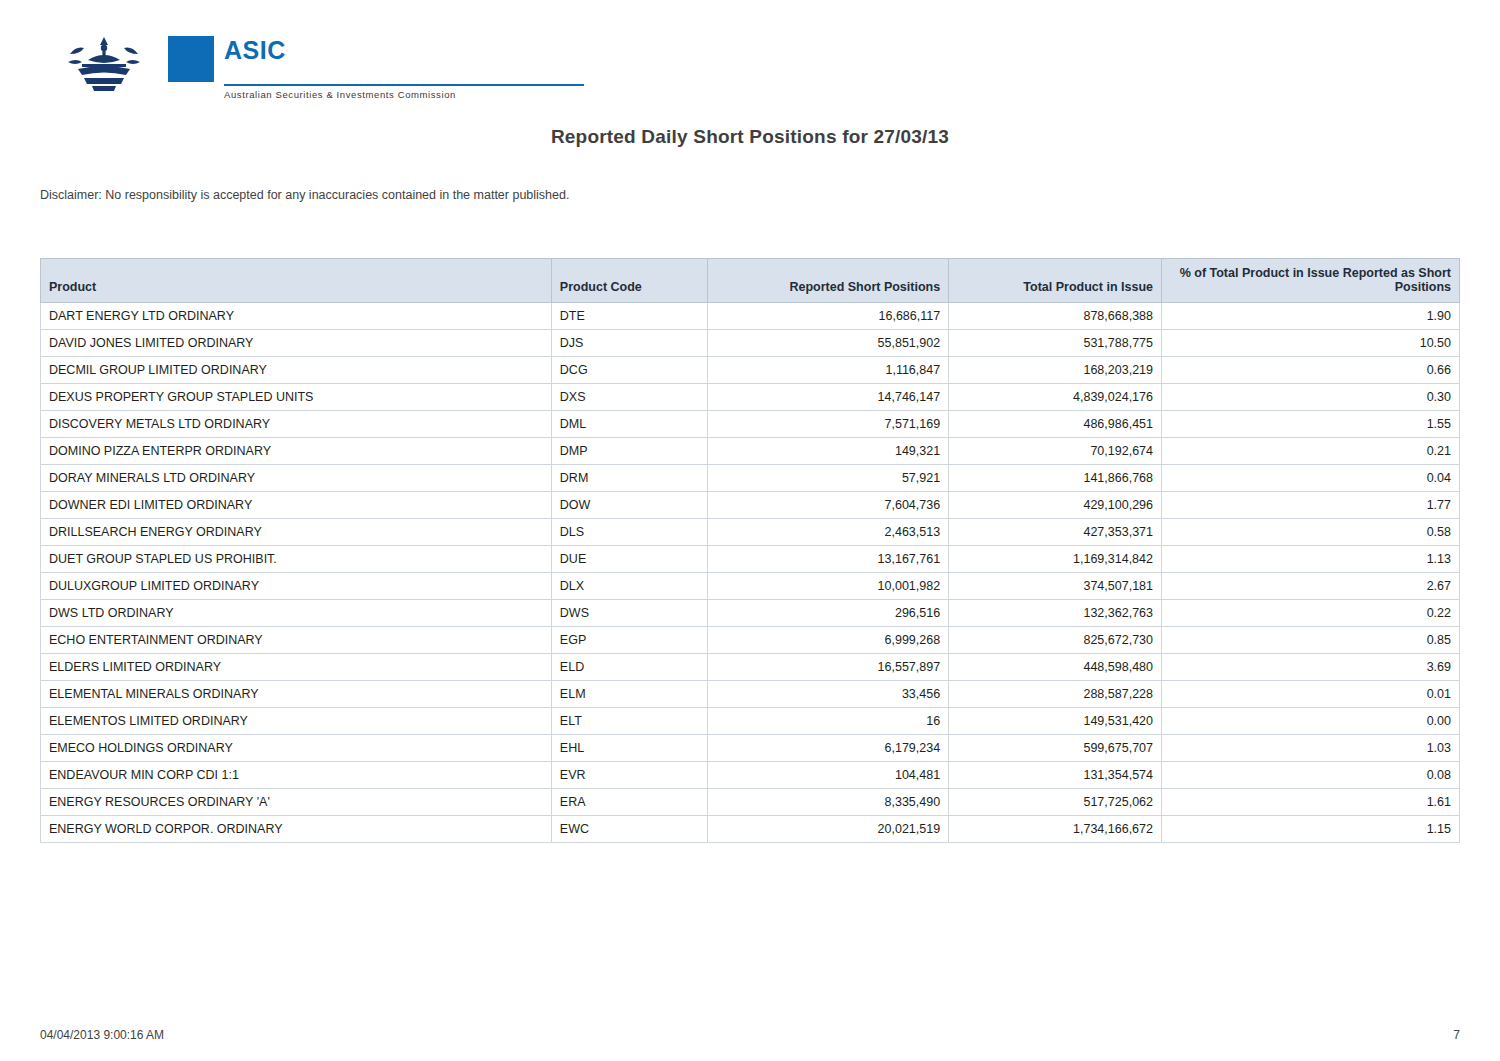ASIC
Australian Securities & Investments Commission
Reported Daily Short Positions for 27/03/13
Disclaimer: No responsibility is accepted for any inaccuracies contained in the matter published.
| Product | Product Code | Reported Short Positions | Total Product in Issue | % of Total Product in Issue Reported as Short Positions |
| --- | --- | --- | --- | --- |
| DART ENERGY LTD ORDINARY | DTE | 16,686,117 | 878,668,388 | 1.90 |
| DAVID JONES LIMITED ORDINARY | DJS | 55,851,902 | 531,788,775 | 10.50 |
| DECMIL GROUP LIMITED ORDINARY | DCG | 1,116,847 | 168,203,219 | 0.66 |
| DEXUS PROPERTY GROUP STAPLED UNITS | DXS | 14,746,147 | 4,839,024,176 | 0.30 |
| DISCOVERY METALS LTD ORDINARY | DML | 7,571,169 | 486,986,451 | 1.55 |
| DOMINO PIZZA ENTERPR ORDINARY | DMP | 149,321 | 70,192,674 | 0.21 |
| DORAY MINERALS LTD ORDINARY | DRM | 57,921 | 141,866,768 | 0.04 |
| DOWNER EDI LIMITED ORDINARY | DOW | 7,604,736 | 429,100,296 | 1.77 |
| DRILLSEARCH ENERGY ORDINARY | DLS | 2,463,513 | 427,353,371 | 0.58 |
| DUET GROUP STAPLED US PROHIBIT. | DUE | 13,167,761 | 1,169,314,842 | 1.13 |
| DULUXGROUP LIMITED ORDINARY | DLX | 10,001,982 | 374,507,181 | 2.67 |
| DWS LTD ORDINARY | DWS | 296,516 | 132,362,763 | 0.22 |
| ECHO ENTERTAINMENT ORDINARY | EGP | 6,999,268 | 825,672,730 | 0.85 |
| ELDERS LIMITED ORDINARY | ELD | 16,557,897 | 448,598,480 | 3.69 |
| ELEMENTAL MINERALS ORDINARY | ELM | 33,456 | 288,587,228 | 0.01 |
| ELEMENTOS LIMITED ORDINARY | ELT | 16 | 149,531,420 | 0.00 |
| EMECO HOLDINGS ORDINARY | EHL | 6,179,234 | 599,675,707 | 1.03 |
| ENDEAVOUR MIN CORP CDI 1:1 | EVR | 104,481 | 131,354,574 | 0.08 |
| ENERGY RESOURCES ORDINARY 'A' | ERA | 8,335,490 | 517,725,062 | 1.61 |
| ENERGY WORLD CORPOR. ORDINARY | EWC | 20,021,519 | 1,734,166,672 | 1.15 |
04/04/2013 9:00:16 AM 7